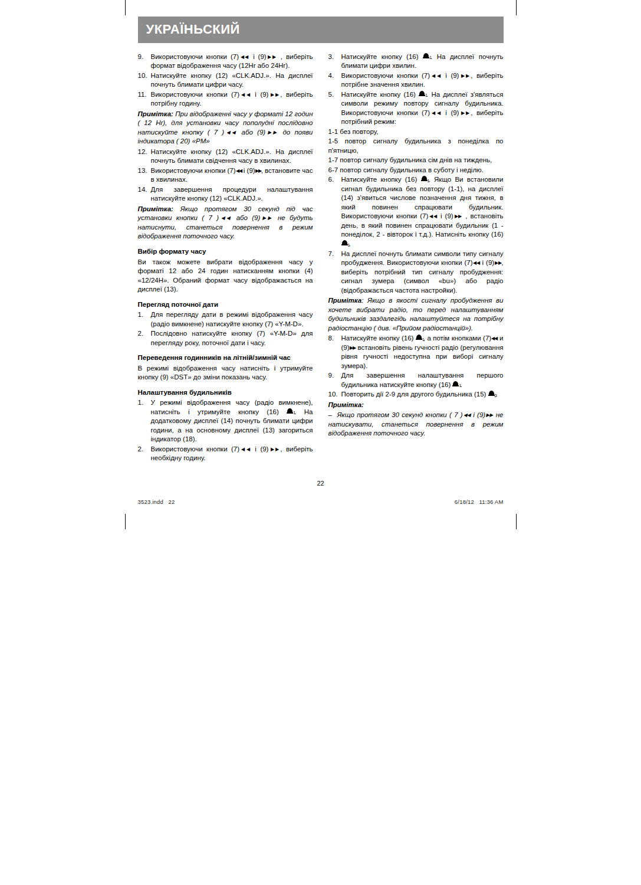УКРАЇНЬСКИЙ
9. Використовуючи кнопки (7) і (9) , виберіть формат відображення часу (12Hr або 24Hr).
10. Натискуйте кнопку (12) «CLK.ADJ.». На дисплеї почнуть блимати цифри часу.
11. Використовуючи кнопки (7) і (9) , виберіть потрібну годину.
Примітка: При відображенні часу у форматі 12 годин ( 12 Hr), для установки часу пополудні послідовно натискуйте кнопку ( 7 ) або (9) до появи індикатора ( 20) «PM»
12. Натискуйте кнопку (12) «CLK.ADJ.». На дисплеї почнуть блимати свідчення часу в хвилинах.
13. Використовуючи кнопки (7) і (9) , встановите час в хвилинах.
14. Для завершення процедури налаштування натискуйте кнопку (12) «CLK.ADJ.».
Примітка: Якщо протягом 30 секунд під час установки кнопки ( 7 ) або (9) не будуть натиснути, станеться повернення в режим відображення поточного часу.
Вибір формату часу
Ви також можете вибрати відображення часу у форматі 12 або 24 годин натисканням кнопки (4) «12/24H». Обраний формат часу відображається на дисплеї (13).
Перегляд поточної дати
1. Для перегляду дати в режимі відображення часу (радіо вимкнене) натискуйте кнопку (7) «Y-M-D».
2. Послідовно натискуйте кнопку (7) «Y-M-D» для перегляду року, поточної дати і часу.
Переведення годинників на літній/зимній час
В режимі відображення часу натисніть і утримуйте кнопку (9) «DST» до зміни показань часу.
Налаштування будильників
1. У режимі відображення часу (радіо вимкнене), натисніть і утримуйте кнопку (16) 1. На додатковому дисплеї (14) почнуть блимати цифри години, а на основному дисплеї (13) загориться індикатор (18).
2. Використовуючи кнопки (7) і (9) , виберіть необхідну годину.
3. Натискуйте кнопку (16) 1. На дисплеї почнуть блимати цифри хвилин.
4. Використовуючи кнопки (7) і (9) , виберіть потрібне значення хвилин.
5. Натискуйте кнопку (16) 1. На дисплеї з'являться символи режиму повтору сигналу будильника. Використовуючи кнопки (7) і (9) , виберіть потрібний режим:
1-1 без повтору,
1-5 повтор сигналу будильника з понеділка по п'ятницю,
1-7 повтор сигналу будильника сім днів на тиждень,
6-7 повтор сигналу будильника в суботу і неділю.
6. Натискуйте кнопку (16) 1. Якщо Ви встановили сигнал будильника без повтору (1-1), на дисплеї (14) з'явиться числове позначення дня тижня, в який повинен спрацювати будильник. Використовуючи кнопки (7) і (9) , встановіть день, в який повинен спрацювати будильник (1 - понеділок, 2 - вівторок і т.д.). Натисніть кнопку (16) 1.
7. На дисплеї почнуть блимати символи типу сигналу пробудження. Використовуючи кнопки (7) і (9) , виберіть потрібний тип сигналу пробудження: сигнал зумера (символ «bu») або радіо (відображається частота настройки).
Примітка: Якщо в якості сигналу пробудження ви хочете вибрати радіо, то перед налаштуванням будильників заздалегідь налаштуйтеся на потрібну радіостанцію ( див. «Прийом радіостанцій»).
8. Натискуйте кнопку (16) 1, а потім кнопками (7) и (9) встановіть рівень гучності радіо (регулювання рівня гучності недоступна при виборі сигналу зумера).
9. Для завершення налаштування першого будильника натискуйте кнопку (16) 1.
10. Повторить дії 2-9 для другого будильника (15) 2.
Примітка:
– Якщо протягом 30 секунд кнопки ( 7 ) і (9) не натискувати, станеться повернення в режим відображення поточного часу.
22
3523.indd 22
6/18/12 11:36 AM